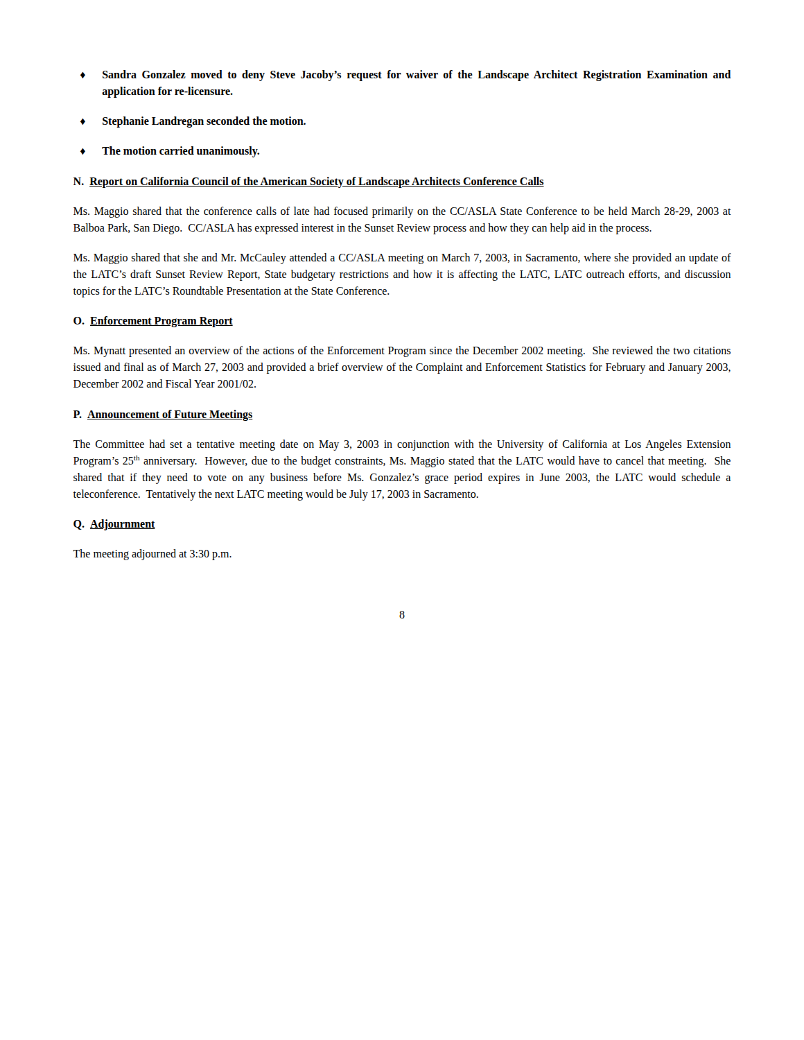Sandra Gonzalez moved to deny Steve Jacoby’s request for waiver of the Landscape Architect Registration Examination and application for re-licensure.
Stephanie Landregan seconded the motion.
The motion carried unanimously.
N. Report on California Council of the American Society of Landscape Architects Conference Calls
Ms. Maggio shared that the conference calls of late had focused primarily on the CC/ASLA State Conference to be held March 28-29, 2003 at Balboa Park, San Diego. CC/ASLA has expressed interest in the Sunset Review process and how they can help aid in the process.
Ms. Maggio shared that she and Mr. McCauley attended a CC/ASLA meeting on March 7, 2003, in Sacramento, where she provided an update of the LATC’s draft Sunset Review Report, State budgetary restrictions and how it is affecting the LATC, LATC outreach efforts, and discussion topics for the LATC’s Roundtable Presentation at the State Conference.
O. Enforcement Program Report
Ms. Mynatt presented an overview of the actions of the Enforcement Program since the December 2002 meeting. She reviewed the two citations issued and final as of March 27, 2003 and provided a brief overview of the Complaint and Enforcement Statistics for February and January 2003, December 2002 and Fiscal Year 2001/02.
P. Announcement of Future Meetings
The Committee had set a tentative meeting date on May 3, 2003 in conjunction with the University of California at Los Angeles Extension Program’s 25th anniversary. However, due to the budget constraints, Ms. Maggio stated that the LATC would have to cancel that meeting. She shared that if they need to vote on any business before Ms. Gonzalez’s grace period expires in June 2003, the LATC would schedule a teleconference. Tentatively the next LATC meeting would be July 17, 2003 in Sacramento.
Q. Adjournment
The meeting adjourned at 3:30 p.m.
8